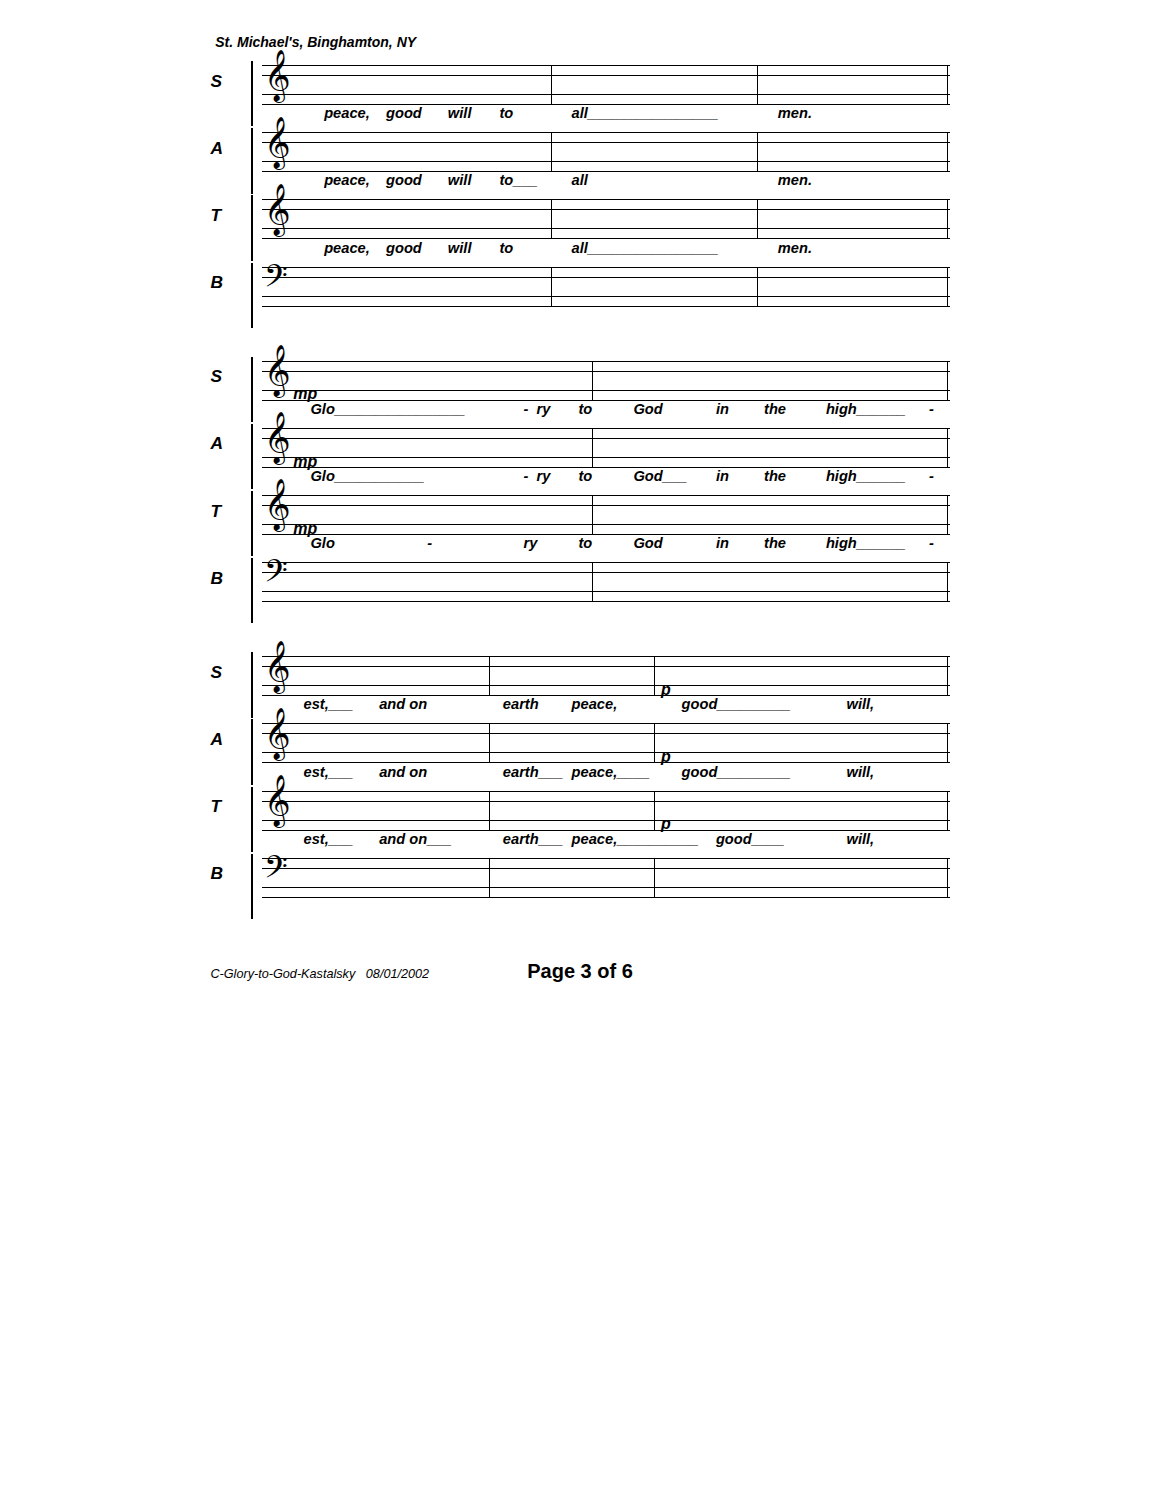St. Michael's, Binghamton, NY
S
𝄞
peace, good will to all________________ men.
A
𝄞
peace, good will to___ all men.
T
𝄞
peace, good will to all________________ men.
B
𝄢
S
𝄞 mp
Glo________________ - ry to God in the high______ -
A
𝄞 mp
Glo___________ - ry to God___ in the high______ -
T
𝄞 mp
Glo - ry to God in the high______ -
B
𝄢
S
𝄞 p
est,___ and on earth peace, good_________ will,
A
𝄞 p
est,___ and on earth___ peace,____ good_________ will,
T
𝄞 p
est,___ and on___ earth___ peace,__________ good____ will,
B
𝄢
C-Glory-to-God-Kastalsky 08/01/2002
Page 3 of 6
Choral score excerpt for SATB voices. Lyrics: "peace, good will to all men." then "Glory to God in the highest, and on earth peace, good will," with dynamics mp and p.